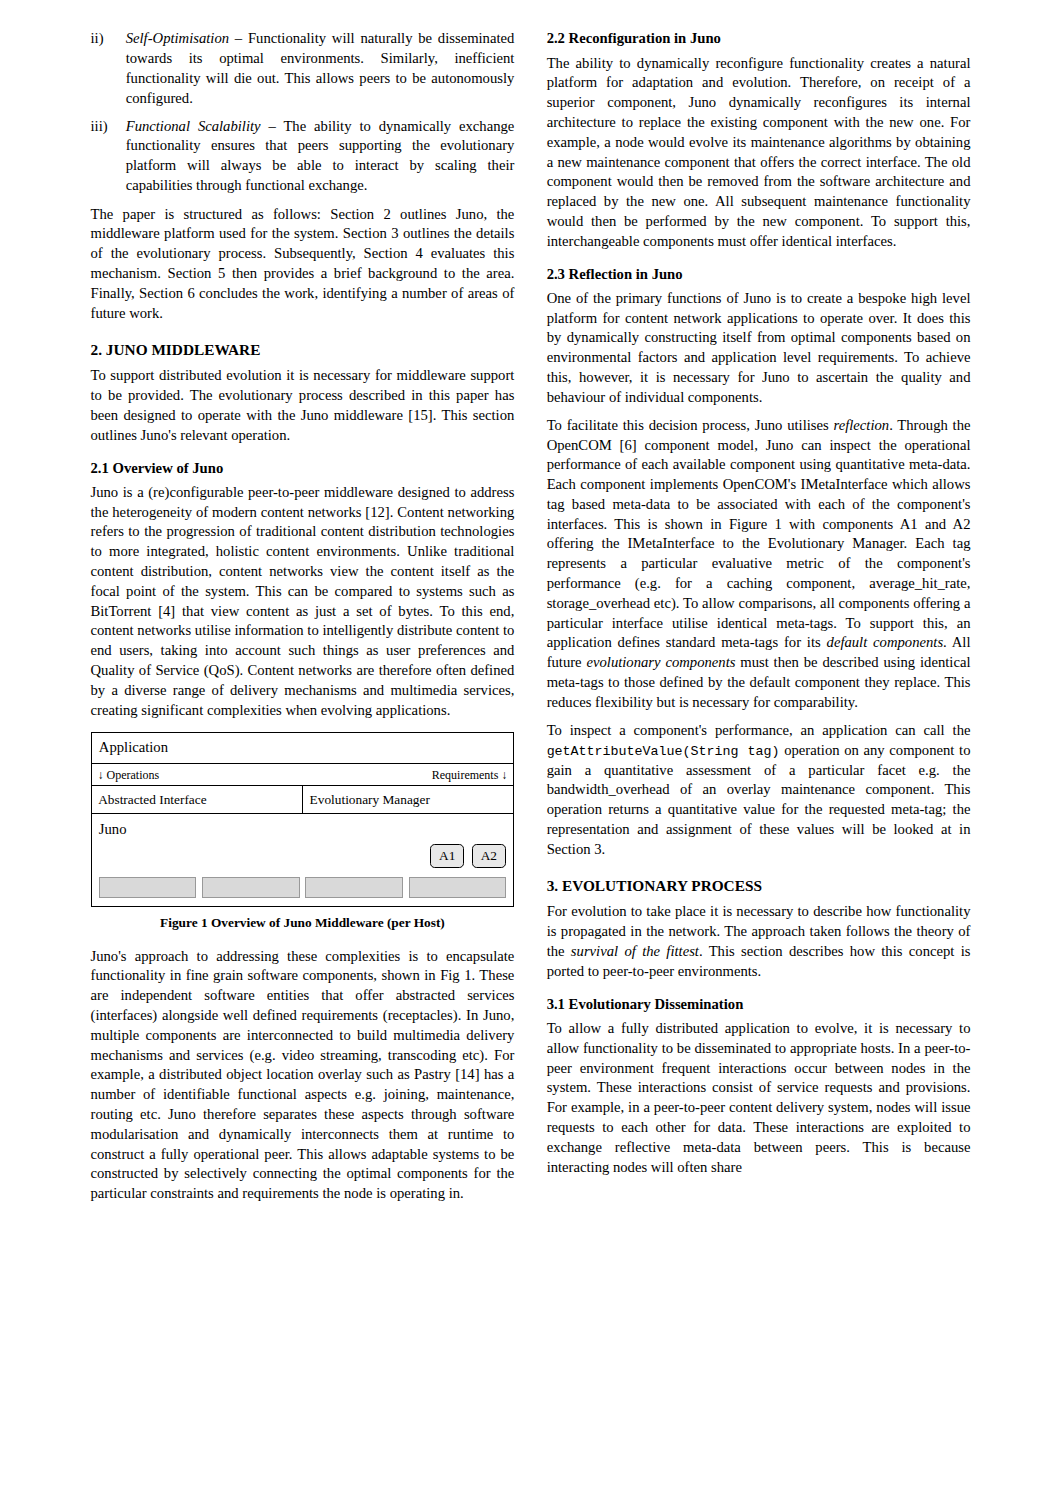ii) Self-Optimisation – Functionality will naturally be disseminated towards its optimal environments. Similarly, inefficient functionality will die out. This allows peers to be autonomously configured.
iii) Functional Scalability – The ability to dynamically exchange functionality ensures that peers supporting the evolutionary platform will always be able to interact by scaling their capabilities through functional exchange.
The paper is structured as follows: Section 2 outlines Juno, the middleware platform used for the system. Section 3 outlines the details of the evolutionary process. Subsequently, Section 4 evaluates this mechanism. Section 5 then provides a brief background to the area. Finally, Section 6 concludes the work, identifying a number of areas of future work.
2. JUNO MIDDLEWARE
To support distributed evolution it is necessary for middleware support to be provided. The evolutionary process described in this paper has been designed to operate with the Juno middleware [15]. This section outlines Juno's relevant operation.
2.1 Overview of Juno
Juno is a (re)configurable peer-to-peer middleware designed to address the heterogeneity of modern content networks [12]. Content networking refers to the progression of traditional content distribution technologies to more integrated, holistic content environments. Unlike traditional content distribution, content networks view the content itself as the focal point of the system. This can be compared to systems such as BitTorrent [4] that view content as just a set of bytes. To this end, content networks utilise information to intelligently distribute content to end users, taking into account such things as user preferences and Quality of Service (QoS). Content networks are therefore often defined by a diverse range of delivery mechanisms and multimedia services, creating significant complexities when evolving applications.
Application
↓ Operations
Requirements ↓
Abstracted Interface
Evolutionary Manager
Juno
A1 A2
Figure 1 Overview of Juno Middleware (per Host)
Juno's approach to addressing these complexities is to encapsulate functionality in fine grain software components, shown in Fig 1. These are independent software entities that offer abstracted services (interfaces) alongside well defined requirements (receptacles). In Juno, multiple components are interconnected to build multimedia delivery mechanisms and services (e.g. video streaming, transcoding etc). For example, a distributed object location overlay such as Pastry [14] has a number of identifiable functional aspects e.g. joining, maintenance, routing etc. Juno therefore separates these aspects through software modularisation and dynamically interconnects them at runtime to construct a fully operational peer. This allows adaptable systems to be constructed by selectively connecting the optimal components for the particular constraints and requirements the node is operating in.
2.2 Reconfiguration in Juno
The ability to dynamically reconfigure functionality creates a natural platform for adaptation and evolution. Therefore, on receipt of a superior component, Juno dynamically reconfigures its internal architecture to replace the existing component with the new one. For example, a node would evolve its maintenance algorithms by obtaining a new maintenance component that offers the correct interface. The old component would then be removed from the software architecture and replaced by the new one. All subsequent maintenance functionality would then be performed by the new component. To support this, interchangeable components must offer identical interfaces.
2.3 Reflection in Juno
One of the primary functions of Juno is to create a bespoke high level platform for content network applications to operate over. It does this by dynamically constructing itself from optimal components based on environmental factors and application level requirements. To achieve this, however, it is necessary for Juno to ascertain the quality and behaviour of individual components.
To facilitate this decision process, Juno utilises reflection. Through the OpenCOM [6] component model, Juno can inspect the operational performance of each available component using quantitative meta-data. Each component implements OpenCOM's IMetaInterface which allows tag based meta-data to be associated with each of the component's interfaces. This is shown in Figure 1 with components A1 and A2 offering the IMetaInterface to the Evolutionary Manager. Each tag represents a particular evaluative metric of the component's performance (e.g. for a caching component, average_hit_rate, storage_overhead etc). To allow comparisons, all components offering a particular interface utilise identical meta-tags. To support this, an application defines standard meta-tags for its default components. All future evolutionary components must then be described using identical meta-tags to those defined by the default component they replace. This reduces flexibility but is necessary for comparability.
To inspect a component's performance, an application can call the getAttributeValue(String tag) operation on any component to gain a quantitative assessment of a particular facet e.g. the bandwidth_overhead of an overlay maintenance component. This operation returns a quantitative value for the requested meta-tag; the representation and assignment of these values will be looked at in Section 3.
3. EVOLUTIONARY PROCESS
For evolution to take place it is necessary to describe how functionality is propagated in the network. The approach taken follows the theory of the survival of the fittest. This section describes how this concept is ported to peer-to-peer environments.
3.1 Evolutionary Dissemination
To allow a fully distributed application to evolve, it is necessary to allow functionality to be disseminated to appropriate hosts. In a peer-to-peer environment frequent interactions occur between nodes in the system. These interactions consist of service requests and provisions. For example, in a peer-to-peer content delivery system, nodes will issue requests to each other for data. These interactions are exploited to exchange reflective meta-data between peers. This is because interacting nodes will often share